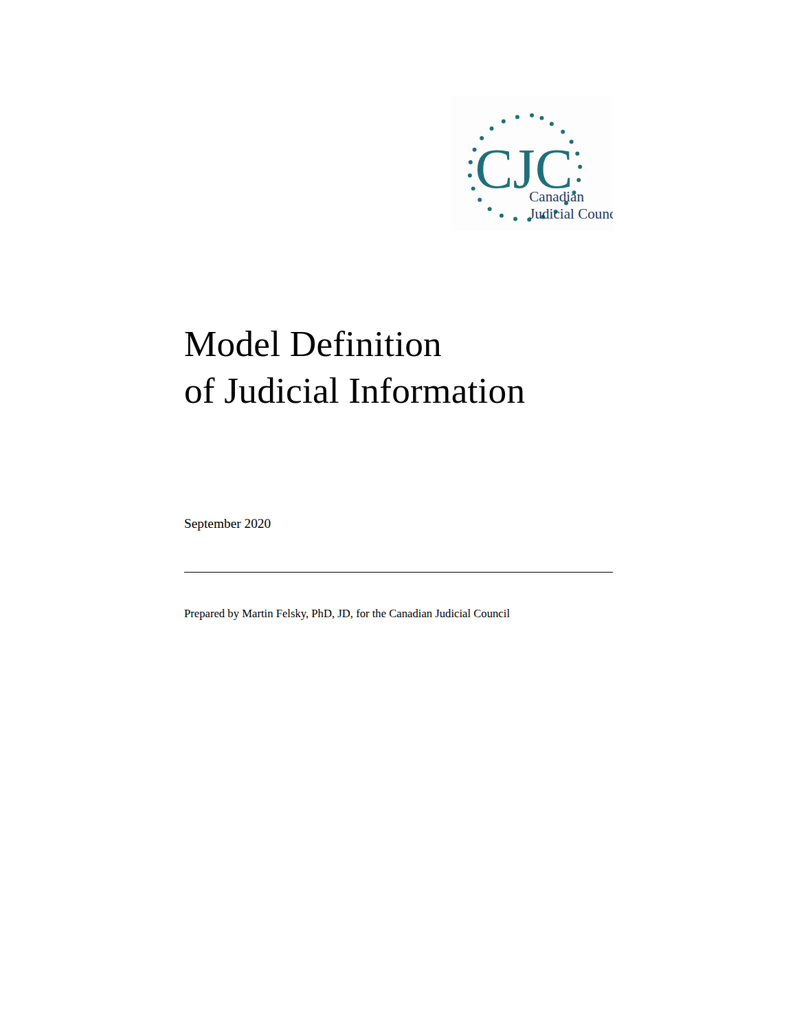CJC Canadian Judicial Council
Model Definition of Judicial Information
September 2020
Prepared by Martin Felsky, PhD, JD, for the Canadian Judicial Council